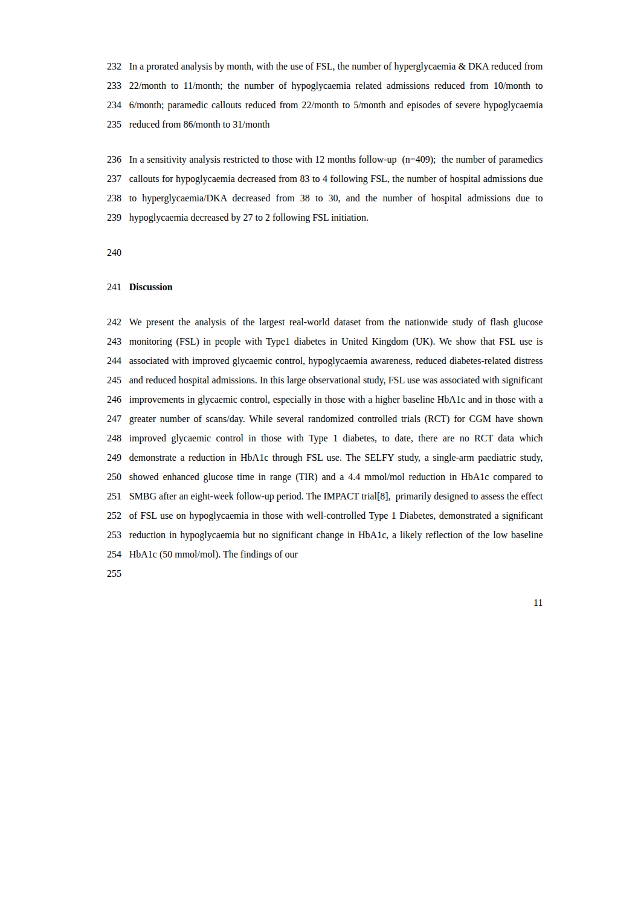232 233 234 235
In a prorated analysis by month, with the use of FSL, the number of hyperglycaemia & DKA reduced from 22/month to 11/month; the number of hypoglycaemia related admissions reduced from 10/month to 6/month; paramedic callouts reduced from 22/month to 5/month and episodes of severe hypoglycaemia reduced from 86/month to 31/month
236 237 238 239
In a sensitivity analysis restricted to those with 12 months follow-up (n=409); the number of paramedics callouts for hypoglycaemia decreased from 83 to 4 following FSL, the number of hospital admissions due to hyperglycaemia/DKA decreased from 38 to 30, and the number of hospital admissions due to hypoglycaemia decreased by 27 to 2 following FSL initiation.
240
241
Discussion
242 243 244 245 246 247 248 249 250 251 252 253 254 255
We present the analysis of the largest real-world dataset from the nationwide study of flash glucose monitoring (FSL) in people with Type1 diabetes in United Kingdom (UK). We show that FSL use is associated with improved glycaemic control, hypoglycaemia awareness, reduced diabetes-related distress and reduced hospital admissions. In this large observational study, FSL use was associated with significant improvements in glycaemic control, especially in those with a higher baseline HbA1c and in those with a greater number of scans/day. While several randomized controlled trials (RCT) for CGM have shown improved glycaemic control in those with Type 1 diabetes, to date, there are no RCT data which demonstrate a reduction in HbA1c through FSL use. The SELFY study, a single-arm paediatric study, showed enhanced glucose time in range (TIR) and a 4.4 mmol/mol reduction in HbA1c compared to SMBG after an eight-week follow-up period. The IMPACT trial[8], primarily designed to assess the effect of FSL use on hypoglycaemia in those with well-controlled Type 1 Diabetes, demonstrated a significant reduction in hypoglycaemia but no significant change in HbA1c, a likely reflection of the low baseline HbA1c (50 mmol/mol). The findings of our
11